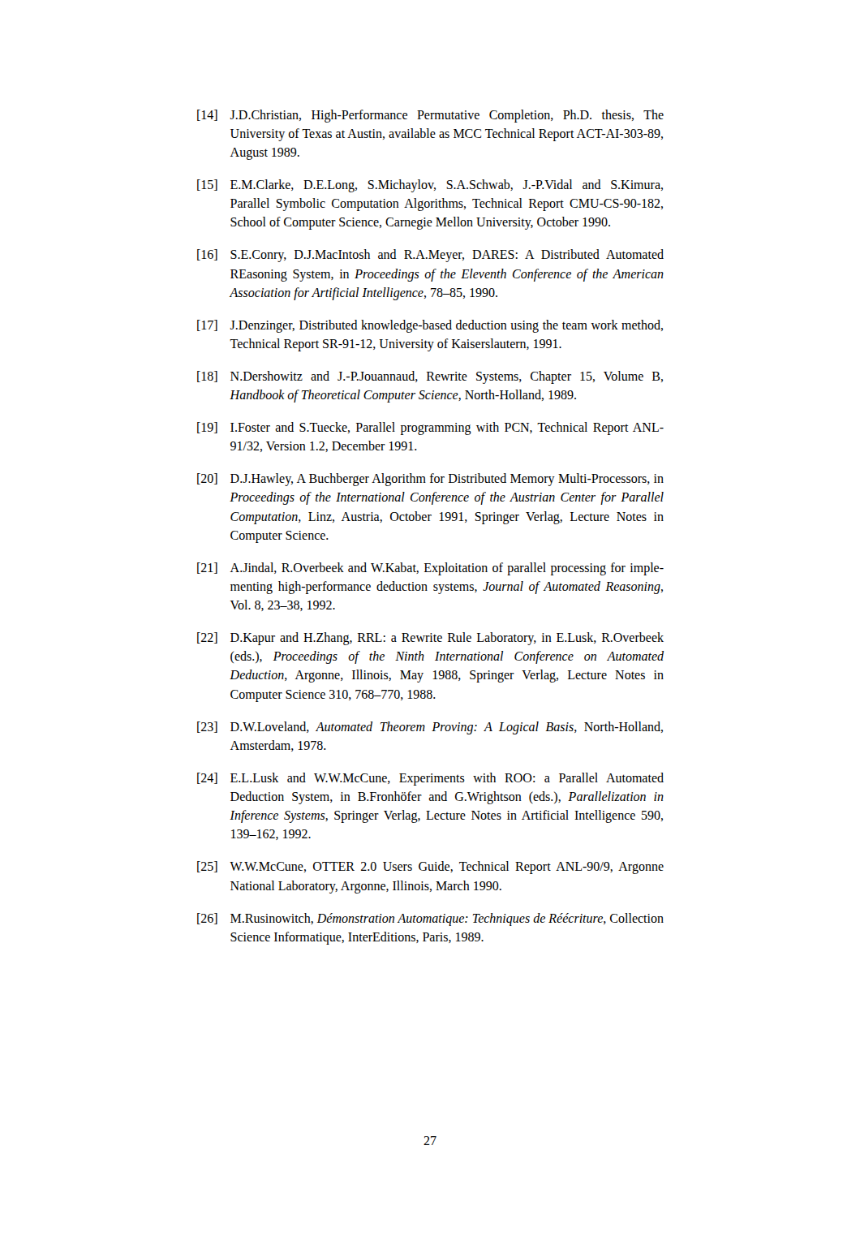[14] J.D.Christian, High-Performance Permutative Completion, Ph.D. thesis, The University of Texas at Austin, available as MCC Technical Report ACT-AI-303-89, August 1989.
[15] E.M.Clarke, D.E.Long, S.Michaylov, S.A.Schwab, J.-P.Vidal and S.Kimura, Parallel Symbolic Computation Algorithms, Technical Report CMU-CS-90-182, School of Computer Science, Carnegie Mellon University, October 1990.
[16] S.E.Conry, D.J.MacIntosh and R.A.Meyer, DARES: A Distributed Automated REasoning System, in Proceedings of the Eleventh Conference of the American Association for Artificial Intelligence, 78–85, 1990.
[17] J.Denzinger, Distributed knowledge-based deduction using the team work method, Technical Report SR-91-12, University of Kaiserslautern, 1991.
[18] N.Dershowitz and J.-P.Jouannaud, Rewrite Systems, Chapter 15, Volume B, Handbook of Theoretical Computer Science, North-Holland, 1989.
[19] I.Foster and S.Tuecke, Parallel programming with PCN, Technical Report ANL-91/32, Version 1.2, December 1991.
[20] D.J.Hawley, A Buchberger Algorithm for Distributed Memory Multi-Processors, in Proceedings of the International Conference of the Austrian Center for Parallel Computation, Linz, Austria, October 1991, Springer Verlag, Lecture Notes in Computer Science.
[21] A.Jindal, R.Overbeek and W.Kabat, Exploitation of parallel processing for implementing high-performance deduction systems, Journal of Automated Reasoning, Vol. 8, 23–38, 1992.
[22] D.Kapur and H.Zhang, RRL: a Rewrite Rule Laboratory, in E.Lusk, R.Overbeek (eds.), Proceedings of the Ninth International Conference on Automated Deduction, Argonne, Illinois, May 1988, Springer Verlag, Lecture Notes in Computer Science 310, 768–770, 1988.
[23] D.W.Loveland, Automated Theorem Proving: A Logical Basis, North-Holland, Amsterdam, 1978.
[24] E.L.Lusk and W.W.McCune, Experiments with ROO: a Parallel Automated Deduction System, in B.Fronhöfer and G.Wrightson (eds.), Parallelization in Inference Systems, Springer Verlag, Lecture Notes in Artificial Intelligence 590, 139–162, 1992.
[25] W.W.McCune, OTTER 2.0 Users Guide, Technical Report ANL-90/9, Argonne National Laboratory, Argonne, Illinois, March 1990.
[26] M.Rusinowitch, Démonstration Automatique: Techniques de Réécriture, Collection Science Informatique, InterEditions, Paris, 1989.
27